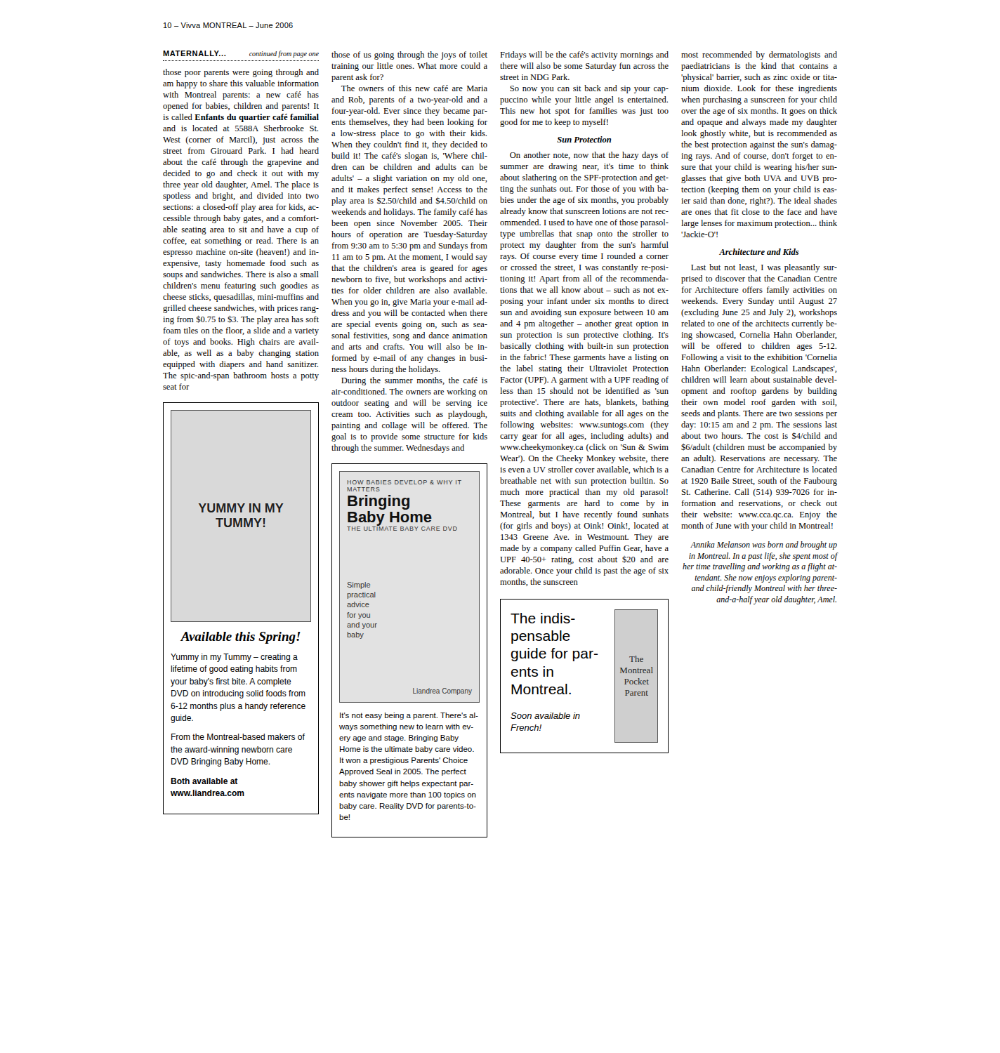10 – Vivva MONTREAL – June 2006
MATERNALLY... continued from page one
those poor parents were going through and am happy to share this valuable information with Montreal parents: a new café has opened for babies, children and parents! It is called Enfants du quartier café familial and is located at 5588A Sherbrooke St. West (corner of Marcil), just across the street from Girouard Park. I had heard about the café through the grapevine and decided to go and check it out with my three year old daughter, Amel. The place is spotless and bright, and divided into two sections: a closed-off play area for kids, accessible through baby gates, and a comfortable seating area to sit and have a cup of coffee, eat something or read. There is an espresso machine on-site (heaven!) and inexpensive, tasty homemade food such as soups and sandwiches. There is also a small children's menu featuring such goodies as cheese sticks, quesadillas, mini-muffins and grilled cheese sandwiches, with prices ranging from $0.75 to $3. The play area has soft foam tiles on the floor, a slide and a variety of toys and books. High chairs are available, as well as a baby changing station equipped with diapers and hand sanitizer. The spic-and-span bathroom hosts a potty seat for
YUMMY IN MY TUMMY!
Available this Spring!
Yummy in my Tummy – creating a lifetime of good eating habits from your baby's first bite. A complete DVD on introducing solid foods from 6-12 months plus a handy reference guide.
From the Montreal-based makers of the award-winning newborn care DVD Bringing Baby Home.
Both available at www.liandrea.com
those of us going through the joys of toilet training our little ones. What more could a parent ask for?
The owners of this new café are Maria and Rob, parents of a two-year-old and a four-year-old. Ever since they became parents themselves, they had been looking for a low-stress place to go with their kids. When they couldn't find it, they decided to build it! The café's slogan is, 'Where children can be children and adults can be adults' – a slight variation on my old one, and it makes perfect sense! Access to the play area is $2.50/child and $4.50/child on weekends and holidays. The family café has been open since November 2005. Their hours of operation are Tuesday-Saturday from 9:30 am to 5:30 pm and Sundays from 11 am to 5 pm. At the moment, I would say that the children's area is geared for ages newborn to five, but workshops and activities for older children are also available. When you go in, give Maria your e-mail address and you will be contacted when there are special events going on, such as seasonal festivities, song and dance animation and arts and crafts. You will also be informed by e-mail of any changes in business hours during the holidays.
During the summer months, the café is air-conditioned. The owners are working on outdoor seating and will be serving ice cream too. Activities such as playdough, painting and collage will be offered. The goal is to provide some structure for kids through the summer. Wednesdays and
HOW BABIES DEVELOP & WHY IT MATTERS
Bringing
Baby Home
THE ULTIMATE BABY CARE DVD
Simple
practical
advice
for you
and your
baby
Liandrea Company
It's not easy being a parent. There's always something new to learn with every age and stage. Bringing Baby Home is the ultimate baby care video. It won a prestigious Parents' Choice Approved Seal in 2005. The perfect baby shower gift helps expectant parents navigate more than 100 topics on baby care. Reality DVD for parents-to-be!
Fridays will be the café's activity mornings and there will also be some Saturday fun across the street in NDG Park.
So now you can sit back and sip your cappuccino while your little angel is entertained. This new hot spot for families was just too good for me to keep to myself!
Sun Protection
On another note, now that the hazy days of summer are drawing near, it's time to think about slathering on the SPF-protection and getting the sunhats out. For those of you with babies under the age of six months, you probably already know that sunscreen lotions are not recommended. I used to have one of those parasol-type umbrellas that snap onto the stroller to protect my daughter from the sun's harmful rays. Of course every time I rounded a corner or crossed the street, I was constantly re-positioning it! Apart from all of the recommendations that we all know about – such as not exposing your infant under six months to direct sun and avoiding sun exposure between 10 am and 4 pm altogether – another great option in sun protection is sun protective clothing. It's basically clothing with built-in sun protection in the fabric! These garments have a listing on the label stating their Ultraviolet Protection Factor (UPF). A garment with a UPF reading of less than 15 should not be identified as 'sun protective'. There are hats, blankets, bathing suits and clothing available for all ages on the following websites: www.suntogs.com (they carry gear for all ages, including adults) and www.cheekymonkey.ca (click on 'Sun & Swim Wear'). On the Cheeky Monkey website, there is even a UV stroller cover available, which is a breathable net with sun protection builtin. So much more practical than my old parasol! These garments are hard to come by in Montreal, but I have recently found sunhats (for girls and boys) at Oink! Oink!, located at 1343 Greene Ave. in Westmount. They are made by a company called Puffin Gear, have a UPF 40-50+ rating, cost about $20 and are adorable. Once your child is past the age of six months, the sunscreen
The indispensable guide for parents in Montreal.
Soon available in French!
The Montreal Pocket Parent
most recommended by dermatologists and paediatricians is the kind that contains a 'physical' barrier, such as zinc oxide or titanium dioxide. Look for these ingredients when purchasing a sunscreen for your child over the age of six months. It goes on thick and opaque and always made my daughter look ghostly white, but is recommended as the best protection against the sun's damaging rays. And of course, don't forget to ensure that your child is wearing his/her sunglasses that give both UVA and UVB protection (keeping them on your child is easier said than done, right?). The ideal shades are ones that fit close to the face and have large lenses for maximum protection... think 'Jackie-O'!
Architecture and Kids
Last but not least, I was pleasantly surprised to discover that the Canadian Centre for Architecture offers family activities on weekends. Every Sunday until August 27 (excluding June 25 and July 2), workshops related to one of the architects currently being showcased, Cornelia Hahn Oberlander, will be offered to children ages 5-12. Following a visit to the exhibition 'Cornelia Hahn Oberlander: Ecological Landscapes', children will learn about sustainable development and rooftop gardens by building their own model roof garden with soil, seeds and plants. There are two sessions per day: 10:15 am and 2 pm. The sessions last about two hours. The cost is $4/child and $6/adult (children must be accompanied by an adult). Reservations are necessary. The Canadian Centre for Architecture is located at 1920 Baile Street, south of the Faubourg St. Catherine. Call (514) 939-7026 for information and reservations, or check out their website: www.cca.qc.ca. Enjoy the month of June with your child in Montreal!
Annika Melanson was born and brought up in Montreal. In a past life, she spent most of her time travelling and working as a flight attendant. She now enjoys exploring parent- and child-friendly Montreal with her three-and-a-half year old daughter, Amel.